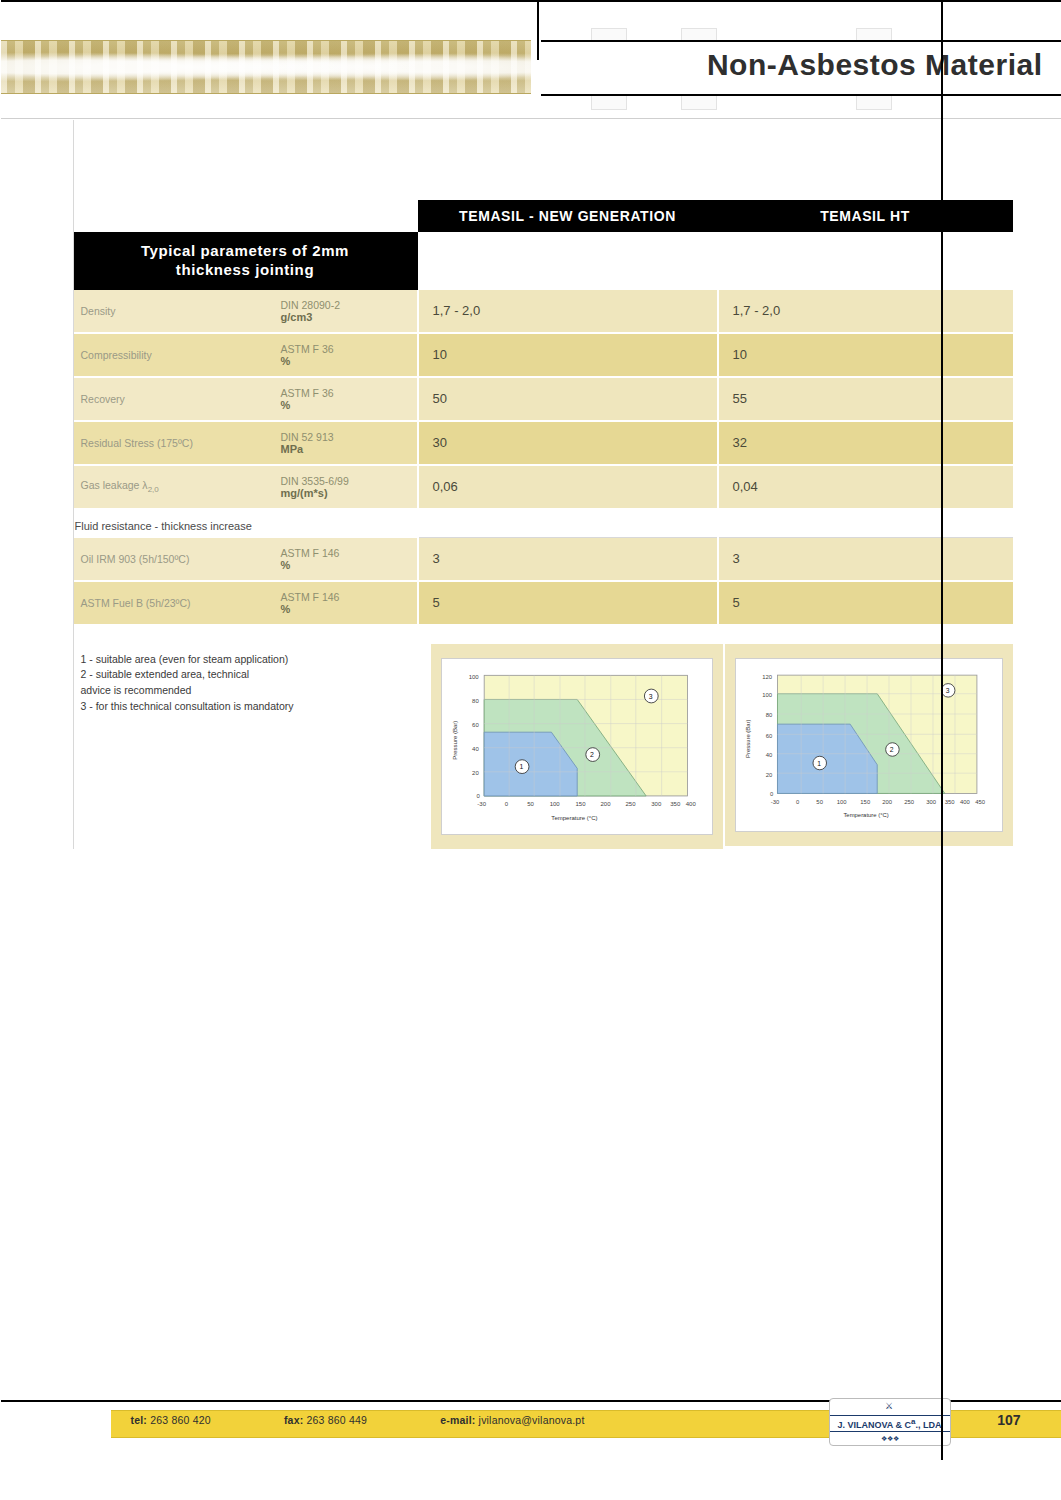Non-Asbestos Material
| | TEMASIL - NEW GENERATION | TEMASIL HT |
| --- | --- | --- |
| Typical parameters of 2mm thickness jointing | | |
| Density | DIN 28090-2 g/cm3 | 1,7 - 2,0 | 1,7 - 2,0 |
| Compressibility | ASTM F 36 % | 10 | 10 |
| Recovery | ASTM F 36 % | 50 | 55 |
| Residual Stress (175ºC) | DIN 52 913 MPa | 30 | 32 |
| Gas leakage λ 2,0 | DIN 3535-6/99 mg/(m*s) | 0,06 | 0,04 |
| Fluid resistance - thickness increase | | |
| Oil IRM 903 (5h/150ºC) | ASTM F 146 % | 3 | 3 |
| ASTM Fuel B (5h/23ºC) | ASTM F 146 % | 5 | 5 |
1 - suitable area (even for steam application)
2 - suitable extended area, technical
advice is recommended
3 - for this technical consultation is mandatory
100 80 60 40 20 0 -30 0 50 100 150 200 250 300 350 400 Pressure (Bar) Temperature (°C) 1 2 3
120 100 80 60 40 20 0 -30 0 50 100 150 200 250 300 350 400 450 Pressure (Bar) Temperature (°C) 1 2 3
tel: 263 860 420 fax: 263 860 449 e-mail: jvilanova@vilanova.pt
⚔
J. VILANOVA & Ca., LDA
❖❖❖
107